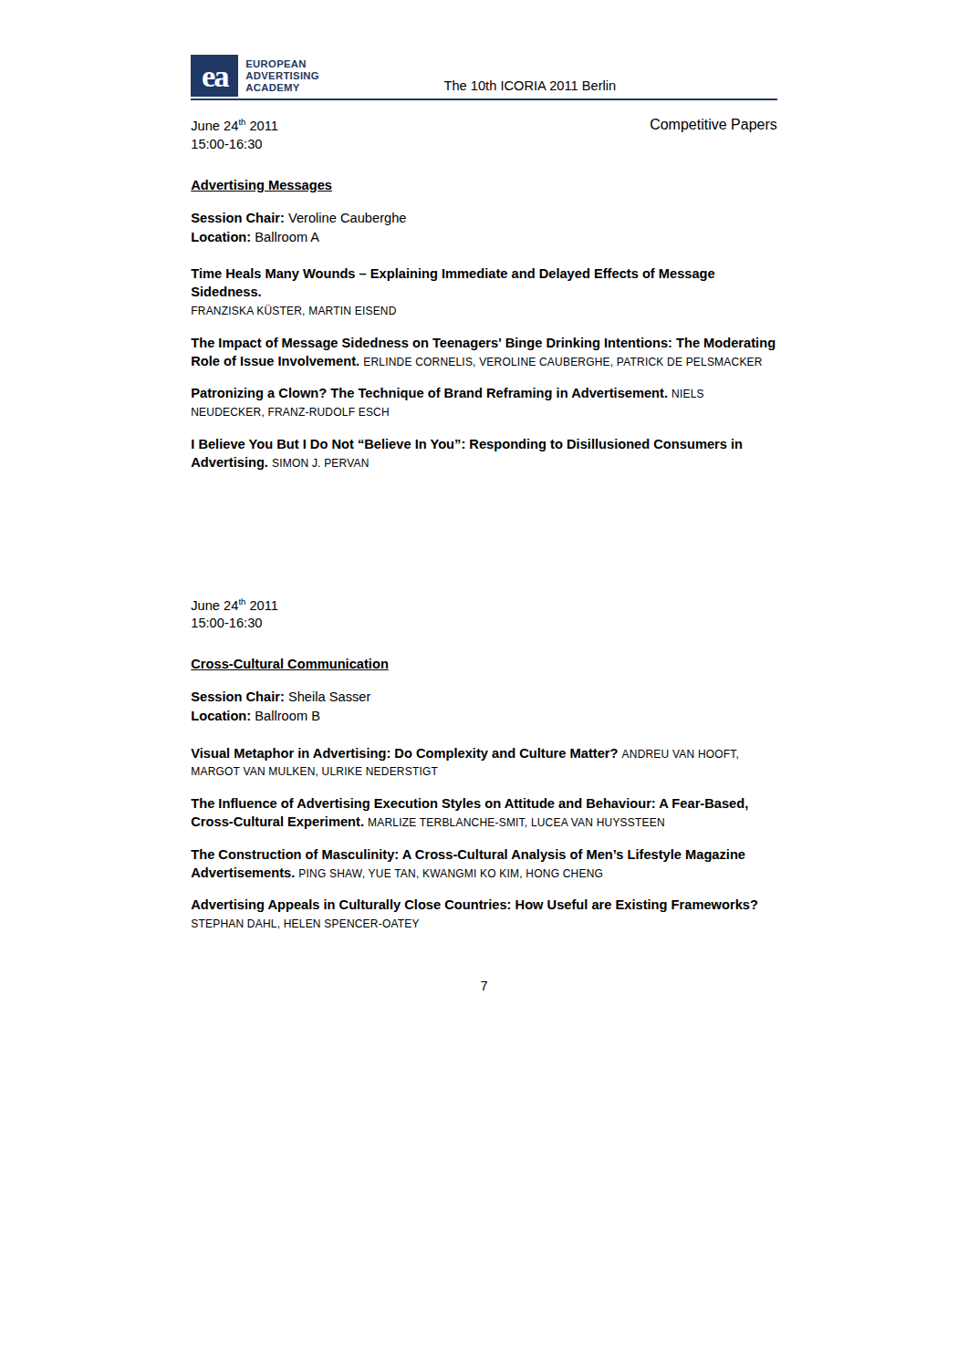ea
EUROPEAN
ADVERTISING
ACADEMY
The 10th ICORIA 2011 Berlin
June 24th 2011
15:00-16:30
Competitive Papers
Advertising Messages
Session Chair: Veroline Cauberghe
Location: Ballroom A
Time Heals Many Wounds – Explaining Immediate and Delayed Effects of Message Sidedness.
FRANZISKA KÜSTER, MARTIN EISEND
The Impact of Message Sidedness on Teenagers' Binge Drinking Intentions: The Moderating Role of Issue Involvement. ERLINDE CORNELIS, VEROLINE CAUBERGHE, PATRICK DE PELSMACKER
Patronizing a Clown? The Technique of Brand Reframing in Advertisement. NIELS NEUDECKER, FRANZ-RUDOLF ESCH
I Believe You But I Do Not “Believe In You”: Responding to Disillusioned Consumers in Advertising. SIMON J. PERVAN
June 24th 2011
15:00-16:30
Cross-Cultural Communication
Session Chair: Sheila Sasser
Location: Ballroom B
Visual Metaphor in Advertising: Do Complexity and Culture Matter? ANDREU VAN HOOFT, MARGOT VAN MULKEN, ULRIKE NEDERSTIGT
The Influence of Advertising Execution Styles on Attitude and Behaviour: A Fear-Based, Cross-Cultural Experiment. MARLIZE TERBLANCHE-SMIT, LUCEA VAN HUYSSTEEN
The Construction of Masculinity: A Cross-Cultural Analysis of Men’s Lifestyle Magazine Advertisements. PING SHAW, YUE TAN, KWANGMI KO KIM, HONG CHENG
Advertising Appeals in Culturally Close Countries: How Useful are Existing Frameworks?
STEPHAN DAHL, HELEN SPENCER-OATEY
7